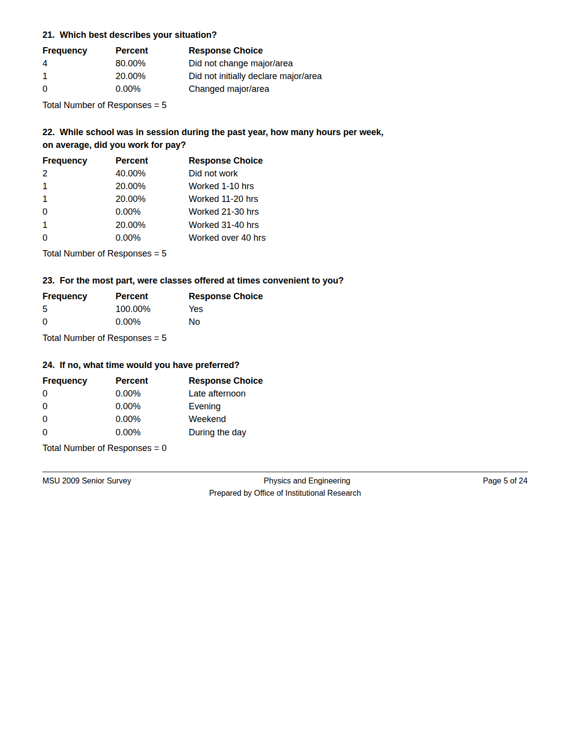21. Which best describes your situation?
| Frequency | Percent | Response Choice |
| --- | --- | --- |
| 4 | 80.00% | Did not change major/area |
| 1 | 20.00% | Did not initially declare major/area |
| 0 | 0.00% | Changed major/area |
Total Number of Responses = 5
22. While school was in session during the past year, how many hours per week,
on average, did you work for pay?
| Frequency | Percent | Response Choice |
| --- | --- | --- |
| 2 | 40.00% | Did not work |
| 1 | 20.00% | Worked 1-10 hrs |
| 1 | 20.00% | Worked 11-20 hrs |
| 0 | 0.00% | Worked 21-30 hrs |
| 1 | 20.00% | Worked 31-40 hrs |
| 0 | 0.00% | Worked over 40 hrs |
Total Number of Responses = 5
23. For the most part, were classes offered at times convenient to you?
| Frequency | Percent | Response Choice |
| --- | --- | --- |
| 5 | 100.00% | Yes |
| 0 | 0.00% | No |
Total Number of Responses = 5
24. If no, what time would you have preferred?
| Frequency | Percent | Response Choice |
| --- | --- | --- |
| 0 | 0.00% | Late afternoon |
| 0 | 0.00% | Evening |
| 0 | 0.00% | Weekend |
| 0 | 0.00% | During the day |
Total Number of Responses = 0
MSU 2009 Senior Survey
Physics and Engineering
Page 5 of 24
Prepared by Office of Institutional Research